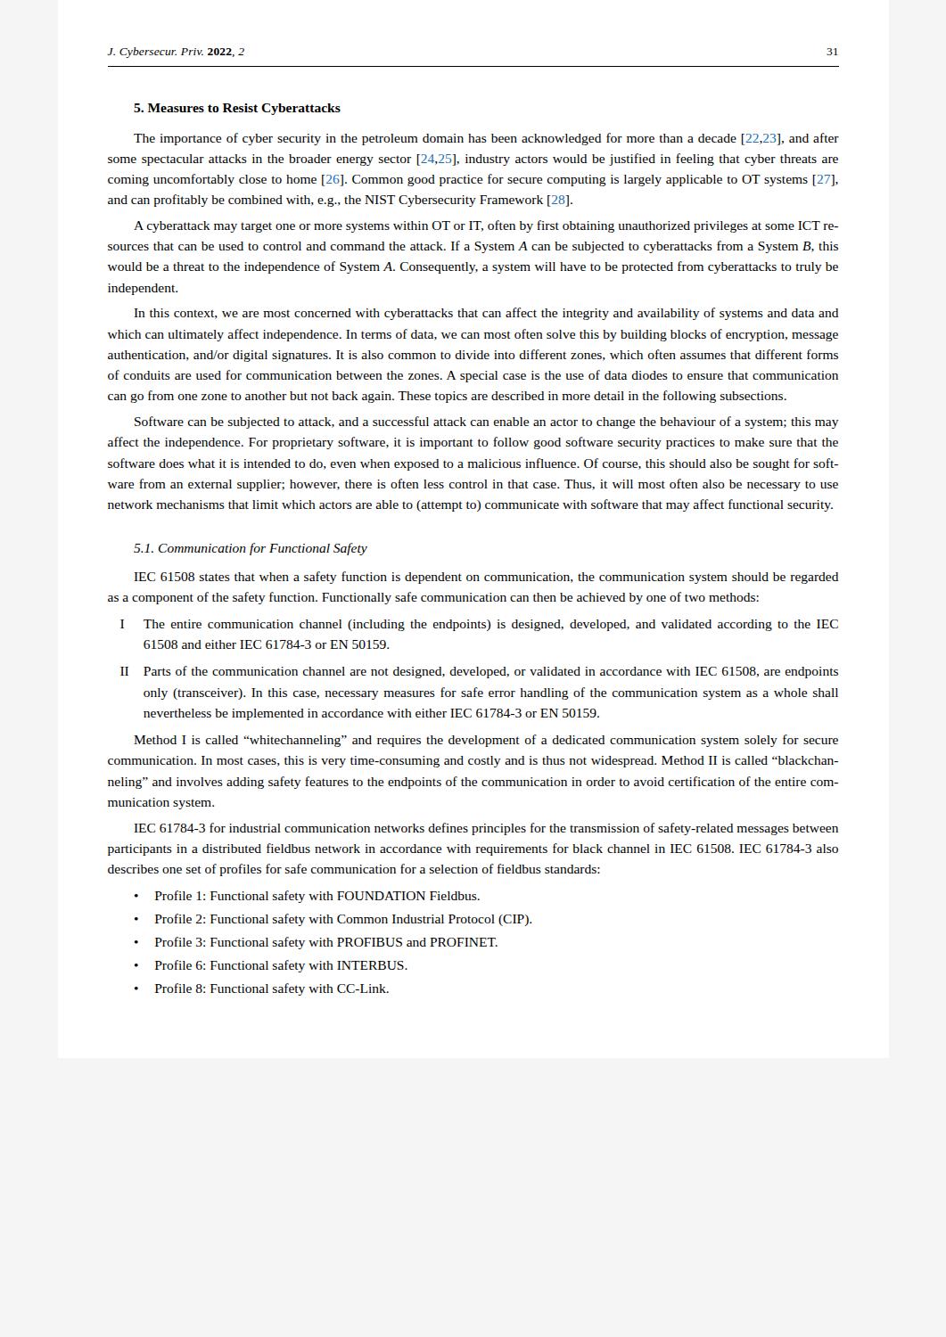J. Cybersecur. Priv. 2022, 2 31
5. Measures to Resist Cyberattacks
The importance of cyber security in the petroleum domain has been acknowledged for more than a decade [22,23], and after some spectacular attacks in the broader energy sector [24,25], industry actors would be justified in feeling that cyber threats are coming uncomfortably close to home [26]. Common good practice for secure computing is largely applicable to OT systems [27], and can profitably be combined with, e.g., the NIST Cybersecurity Framework [28].
A cyberattack may target one or more systems within OT or IT, often by first obtaining unauthorized privileges at some ICT resources that can be used to control and command the attack. If a System A can be subjected to cyberattacks from a System B, this would be a threat to the independence of System A. Consequently, a system will have to be protected from cyberattacks to truly be independent.
In this context, we are most concerned with cyberattacks that can affect the integrity and availability of systems and data and which can ultimately affect independence. In terms of data, we can most often solve this by building blocks of encryption, message authentication, and/or digital signatures. It is also common to divide into different zones, which often assumes that different forms of conduits are used for communication between the zones. A special case is the use of data diodes to ensure that communication can go from one zone to another but not back again. These topics are described in more detail in the following subsections.
Software can be subjected to attack, and a successful attack can enable an actor to change the behaviour of a system; this may affect the independence. For proprietary software, it is important to follow good software security practices to make sure that the software does what it is intended to do, even when exposed to a malicious influence. Of course, this should also be sought for software from an external supplier; however, there is often less control in that case. Thus, it will most often also be necessary to use network mechanisms that limit which actors are able to (attempt to) communicate with software that may affect functional security.
5.1. Communication for Functional Safety
IEC 61508 states that when a safety function is dependent on communication, the communication system should be regarded as a component of the safety function. Functionally safe communication can then be achieved by one of two methods:
IThe entire communication channel (including the endpoints) is designed, developed, and validated according to the IEC 61508 and either IEC 61784-3 or EN 50159.
IIParts of the communication channel are not designed, developed, or validated in accordance with IEC 61508, are endpoints only (transceiver). In this case, necessary measures for safe error handling of the communication system as a whole shall nevertheless be implemented in accordance with either IEC 61784-3 or EN 50159.
Method I is called “whitechanneling” and requires the development of a dedicated communication system solely for secure communication. In most cases, this is very time-consuming and costly and is thus not widespread. Method II is called “blackchanneling” and involves adding safety features to the endpoints of the communication in order to avoid certification of the entire communication system.
IEC 61784-3 for industrial communication networks defines principles for the transmission of safety-related messages between participants in a distributed fieldbus network in accordance with requirements for black channel in IEC 61508. IEC 61784-3 also describes one set of profiles for safe communication for a selection of fieldbus standards:
Profile 1: Functional safety with FOUNDATION Fieldbus.
Profile 2: Functional safety with Common Industrial Protocol (CIP).
Profile 3: Functional safety with PROFIBUS and PROFINET.
Profile 6: Functional safety with INTERBUS.
Profile 8: Functional safety with CC-Link.